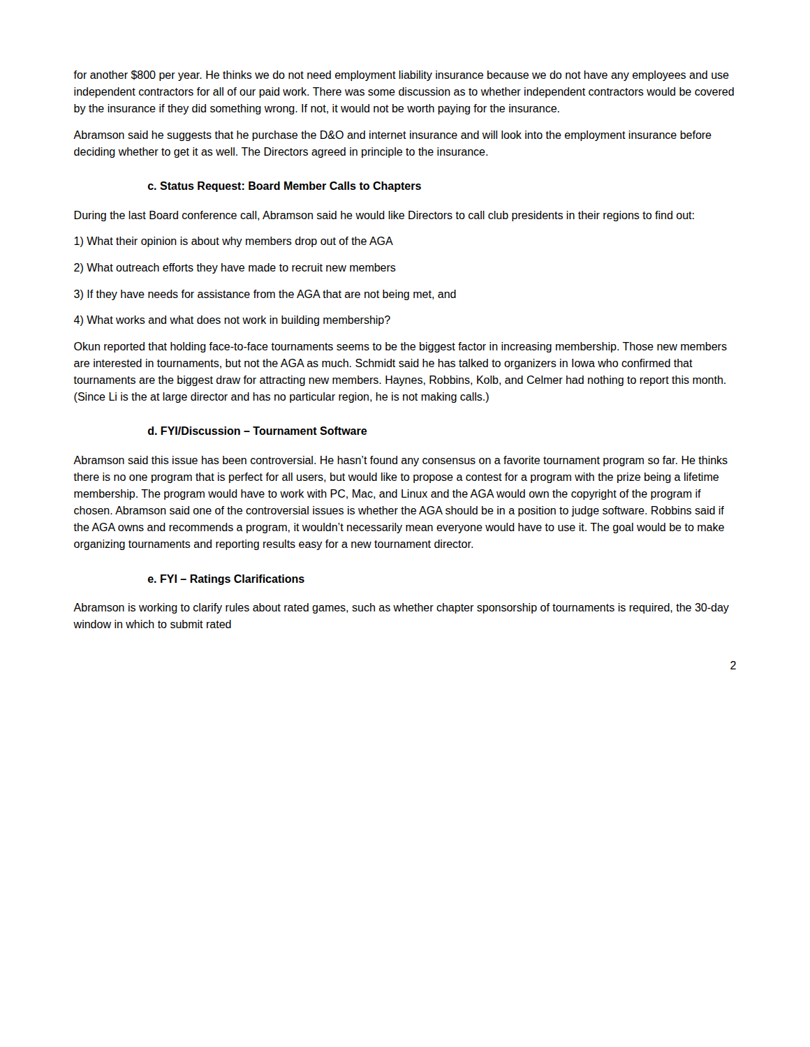for another $800 per year. He thinks we do not need employment liability insurance because we do not have any employees and use independent contractors for all of our paid work. There was some discussion as to whether independent contractors would be covered by the insurance if they did something wrong. If not, it would not be worth paying for the insurance.
Abramson said he suggests that he purchase the D&O and internet insurance and will look into the employment insurance before deciding whether to get it as well. The Directors agreed in principle to the insurance.
c. Status Request: Board Member Calls to Chapters
During the last Board conference call, Abramson said he would like Directors to call club presidents in their regions to find out:
1) What their opinion is about why members drop out of the AGA
2) What outreach efforts they have made to recruit new members
3) If they have needs for assistance from the AGA that are not being met, and
4) What works and what does not work in building membership?
Okun reported that holding face-to-face tournaments seems to be the biggest factor in increasing membership. Those new members are interested in tournaments, but not the AGA as much. Schmidt said he has talked to organizers in Iowa who confirmed that tournaments are the biggest draw for attracting new members. Haynes, Robbins, Kolb, and Celmer had nothing to report this month. (Since Li is the at large director and has no particular region, he is not making calls.)
d. FYI/Discussion – Tournament Software
Abramson said this issue has been controversial. He hasn’t found any consensus on a favorite tournament program so far. He thinks there is no one program that is perfect for all users, but would like to propose a contest for a program with the prize being a lifetime membership. The program would have to work with PC, Mac, and Linux and the AGA would own the copyright of the program if chosen. Abramson said one of the controversial issues is whether the AGA should be in a position to judge software. Robbins said if the AGA owns and recommends a program, it wouldn’t necessarily mean everyone would have to use it. The goal would be to make organizing tournaments and reporting results easy for a new tournament director.
e. FYI – Ratings Clarifications
Abramson is working to clarify rules about rated games, such as whether chapter sponsorship of tournaments is required, the 30-day window in which to submit rated
2